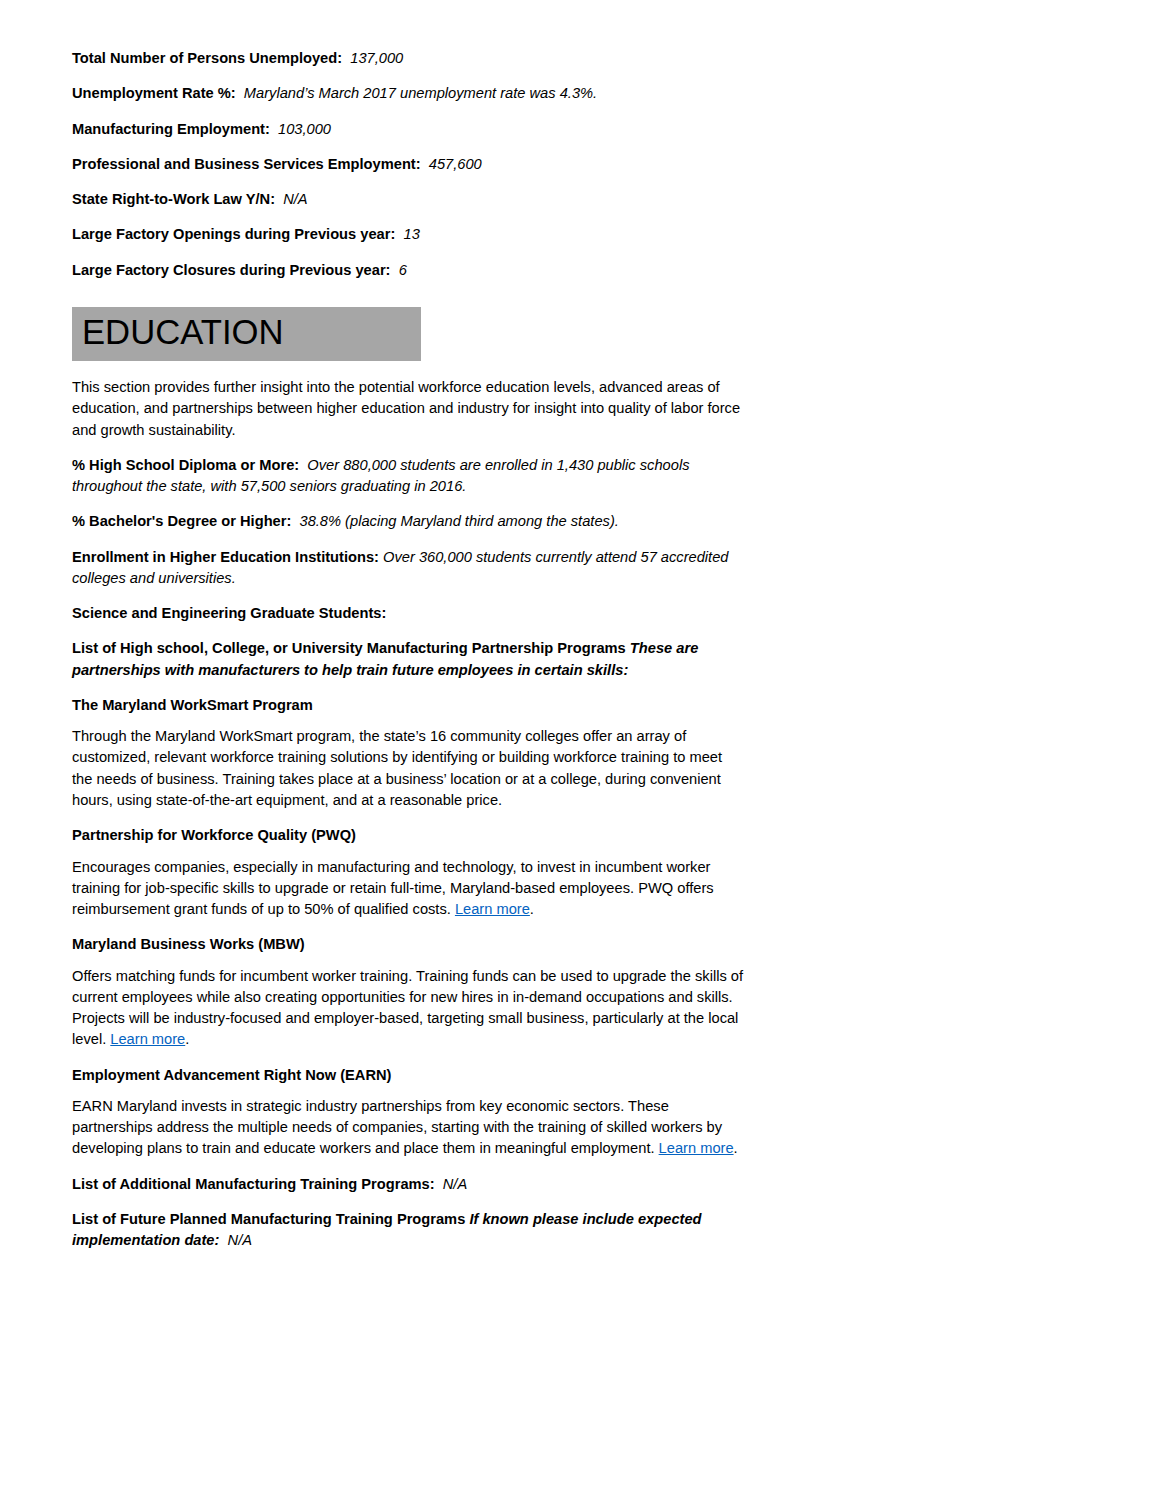Total Number of Persons Unemployed: 137,000
Unemployment Rate %: Maryland’s March 2017 unemployment rate was 4.3%.
Manufacturing Employment: 103,000
Professional and Business Services Employment: 457,600
State Right-to-Work Law Y/N: N/A
Large Factory Openings during Previous year: 13
Large Factory Closures during Previous year: 6
EDUCATION
This section provides further insight into the potential workforce education levels, advanced areas of education, and partnerships between higher education and industry for insight into quality of labor force and growth sustainability.
% High School Diploma or More: Over 880,000 students are enrolled in 1,430 public schools throughout the state, with 57,500 seniors graduating in 2016.
% Bachelor's Degree or Higher: 38.8% (placing Maryland third among the states).
Enrollment in Higher Education Institutions: Over 360,000 students currently attend 57 accredited colleges and universities.
Science and Engineering Graduate Students:
List of High school, College, or University Manufacturing Partnership Programs These are partnerships with manufacturers to help train future employees in certain skills:
The Maryland WorkSmart Program
Through the Maryland WorkSmart program, the state’s 16 community colleges offer an array of customized, relevant workforce training solutions by identifying or building workforce training to meet the needs of business. Training takes place at a business’ location or at a college, during convenient hours, using state-of-the-art equipment, and at a reasonable price.
Partnership for Workforce Quality (PWQ)
Encourages companies, especially in manufacturing and technology, to invest in incumbent worker training for job-specific skills to upgrade or retain full-time, Maryland-based employees. PWQ offers reimbursement grant funds of up to 50% of qualified costs. Learn more.
Maryland Business Works (MBW)
Offers matching funds for incumbent worker training. Training funds can be used to upgrade the skills of current employees while also creating opportunities for new hires in in-demand occupations and skills. Projects will be industry-focused and employer-based, targeting small business, particularly at the local level. Learn more.
Employment Advancement Right Now (EARN)
EARN Maryland invests in strategic industry partnerships from key economic sectors. These partnerships address the multiple needs of companies, starting with the training of skilled workers by developing plans to train and educate workers and place them in meaningful employment. Learn more.
List of Additional Manufacturing Training Programs: N/A
List of Future Planned Manufacturing Training Programs If known please include expected implementation date: N/A